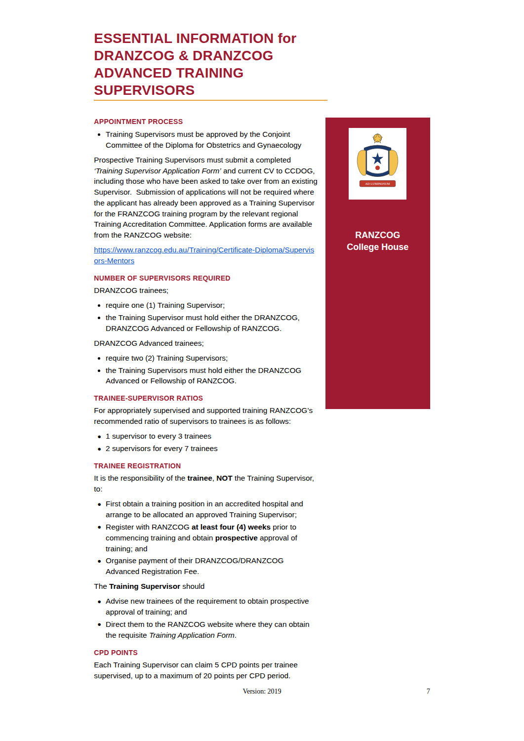ESSENTIAL INFORMATION for
DRANZCOG & DRANZCOG
ADVANCED TRAINING SUPERVISORS
Appointment Process
Training Supervisors must be approved by the Conjoint Committee of the Diploma for Obstetrics and Gynaecology
Prospective Training Supervisors must submit a completed ‘Training Supervisor Application Form’ and current CV to CCDOG, including those who have been asked to take over from an existing Supervisor. Submission of applications will not be required where the applicant has already been approved as a Training Supervisor for the FRANZCOG training program by the relevant regional Training Accreditation Committee. Application forms are available from the RANZCOG website:
https://www.ranzcog.edu.au/Training/Certificate-Diploma/Supervisors-Mentors
Number of Supervisors Required
DRANZCOG trainees;
require one (1) Training Supervisor;
the Training Supervisor must hold either the DRANZCOG, DRANZCOG Advanced or Fellowship of RANZCOG.
DRANZCOG Advanced trainees;
require two (2) Training Supervisors;
the Training Supervisors must hold either the DRANZCOG Advanced or Fellowship of RANZCOG.
Trainee-Supervisor Ratios
For appropriately supervised and supported training RANZCOG’s recommended ratio of supervisors to trainees is as follows:
1 supervisor to every 3 trainees
2 supervisors for every 7 trainees
Trainee Registration
It is the responsibility of the trainee, NOT the Training Supervisor, to:
First obtain a training position in an accredited hospital and arrange to be allocated an approved Training Supervisor;
Register with RANZCOG at least four (4) weeks prior to commencing training and obtain prospective approval of training; and
Organise payment of their DRANZCOG/DRANZCOG Advanced Registration Fee.
The Training Supervisor should
Advise new trainees of the requirement to obtain prospective approval of training; and
Direct them to the RANZCOG website where they can obtain the requisite Training Application Form.
CPD Points
Each Training Supervisor can claim 5 CPD points per trainee supervised, up to a maximum of 20 points per CPD period.
RANZCOG
College House
Version: 2019
7